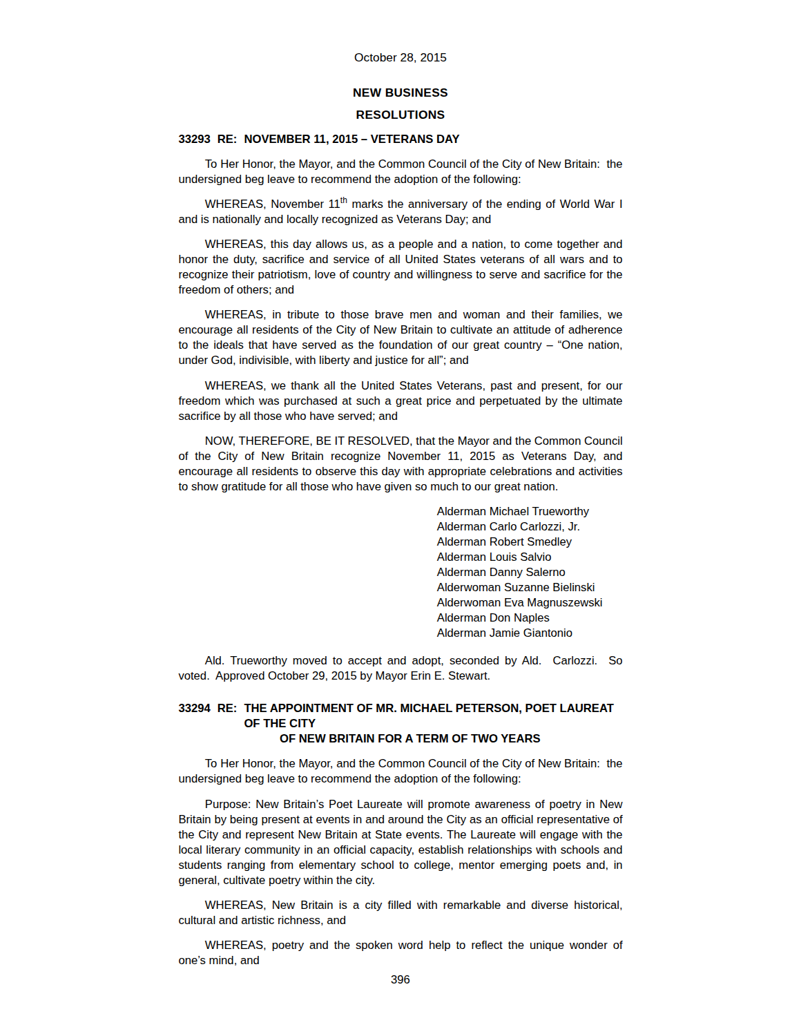October 28, 2015
NEW BUSINESS
RESOLUTIONS
33293 RE: NOVEMBER 11, 2015 – VETERANS DAY
To Her Honor, the Mayor, and the Common Council of the City of New Britain: the undersigned beg leave to recommend the adoption of the following:
WHEREAS, November 11th marks the anniversary of the ending of World War I and is nationally and locally recognized as Veterans Day; and
WHEREAS, this day allows us, as a people and a nation, to come together and honor the duty, sacrifice and service of all United States veterans of all wars and to recognize their patriotism, love of country and willingness to serve and sacrifice for the freedom of others; and
WHEREAS, in tribute to those brave men and woman and their families, we encourage all residents of the City of New Britain to cultivate an attitude of adherence to the ideals that have served as the foundation of our great country – “One nation, under God, indivisible, with liberty and justice for all”; and
WHEREAS, we thank all the United States Veterans, past and present, for our freedom which was purchased at such a great price and perpetuated by the ultimate sacrifice by all those who have served; and
NOW, THEREFORE, BE IT RESOLVED, that the Mayor and the Common Council of the City of New Britain recognize November 11, 2015 as Veterans Day, and encourage all residents to observe this day with appropriate celebrations and activities to show gratitude for all those who have given so much to our great nation.
Alderman Michael Trueworthy
Alderman Carlo Carlozzi, Jr.
Alderman Robert Smedley
Alderman Louis Salvio
Alderman Danny Salerno
Alderwoman Suzanne Bielinski
Alderwoman Eva Magnuszewski
Alderman Don Naples
Alderman Jamie Giantonio
Ald. Trueworthy moved to accept and adopt, seconded by Ald. Carlozzi. So voted. Approved October 29, 2015 by Mayor Erin E. Stewart.
33294 RE: THE APPOINTMENT OF MR. MICHAEL PETERSON, POET LAUREAT OF THE CITYOF NEW BRITAIN FOR A TERM OF TWO YEARS
To Her Honor, the Mayor, and the Common Council of the City of New Britain: the undersigned beg leave to recommend the adoption of the following:
Purpose: New Britain’s Poet Laureate will promote awareness of poetry in New Britain by being present at events in and around the City as an official representative of the City and represent New Britain at State events. The Laureate will engage with the local literary community in an official capacity, establish relationships with schools and students ranging from elementary school to college, mentor emerging poets and, in general, cultivate poetry within the city.
WHEREAS, New Britain is a city filled with remarkable and diverse historical, cultural and artistic richness, and
WHEREAS, poetry and the spoken word help to reflect the unique wonder of one’s mind, and
396